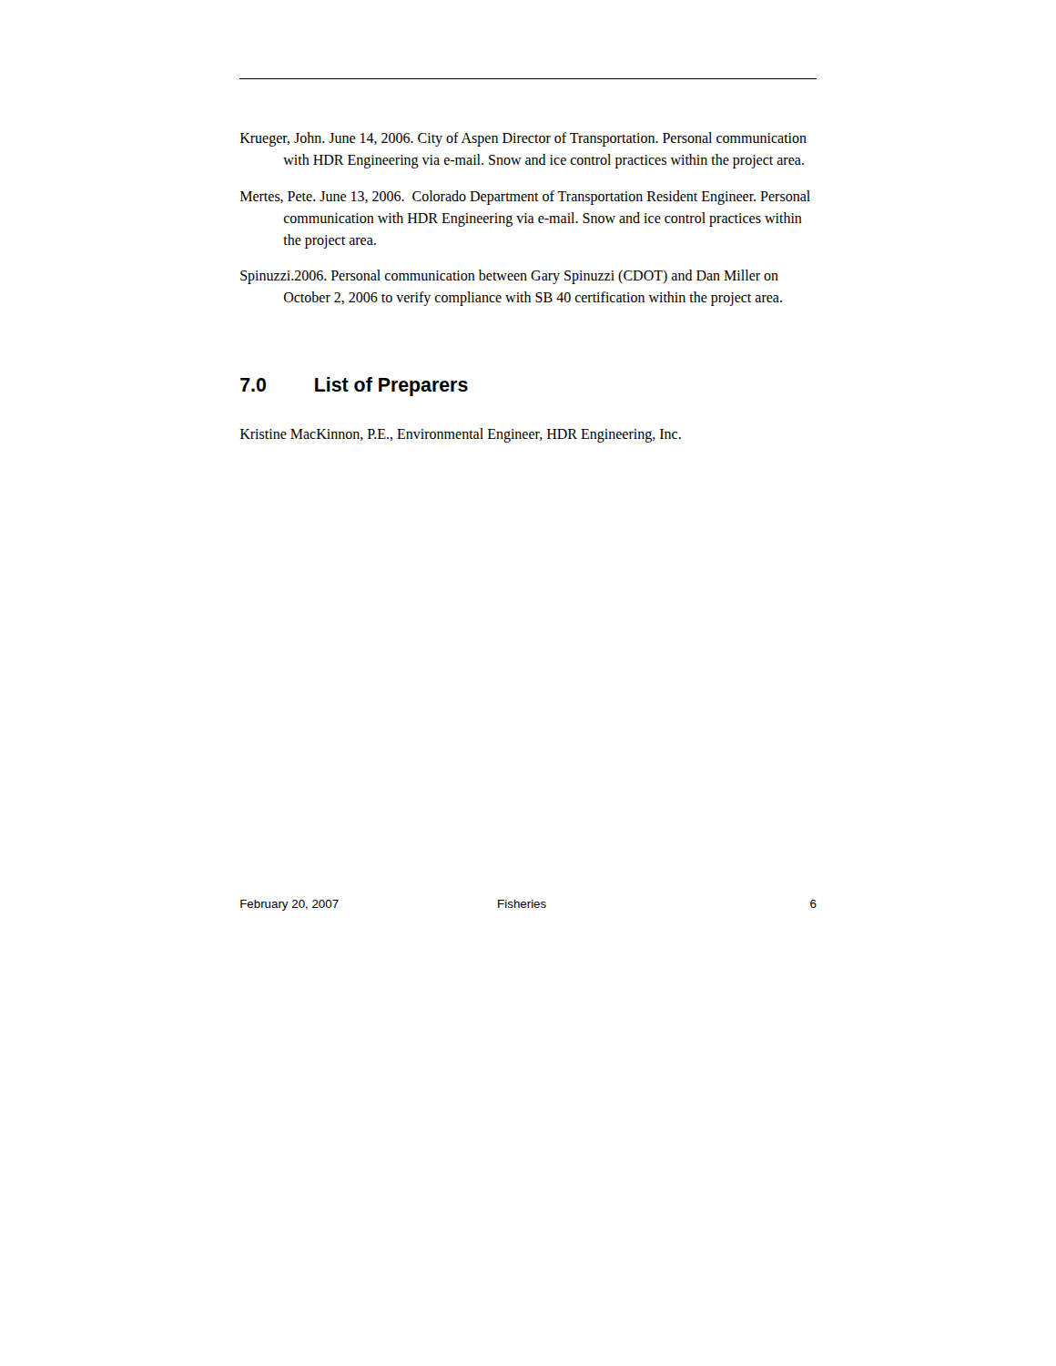Krueger, John. June 14, 2006. City of Aspen Director of Transportation. Personal communication with HDR Engineering via e-mail. Snow and ice control practices within the project area.
Mertes, Pete. June 13, 2006. Colorado Department of Transportation Resident Engineer. Personal communication with HDR Engineering via e-mail. Snow and ice control practices within the project area.
Spinuzzi.2006. Personal communication between Gary Spinuzzi (CDOT) and Dan Miller on October 2, 2006 to verify compliance with SB 40 certification within the project area.
7.0 List of Preparers
Kristine MacKinnon, P.E., Environmental Engineer, HDR Engineering, Inc.
February 20, 2007 Fisheries 6